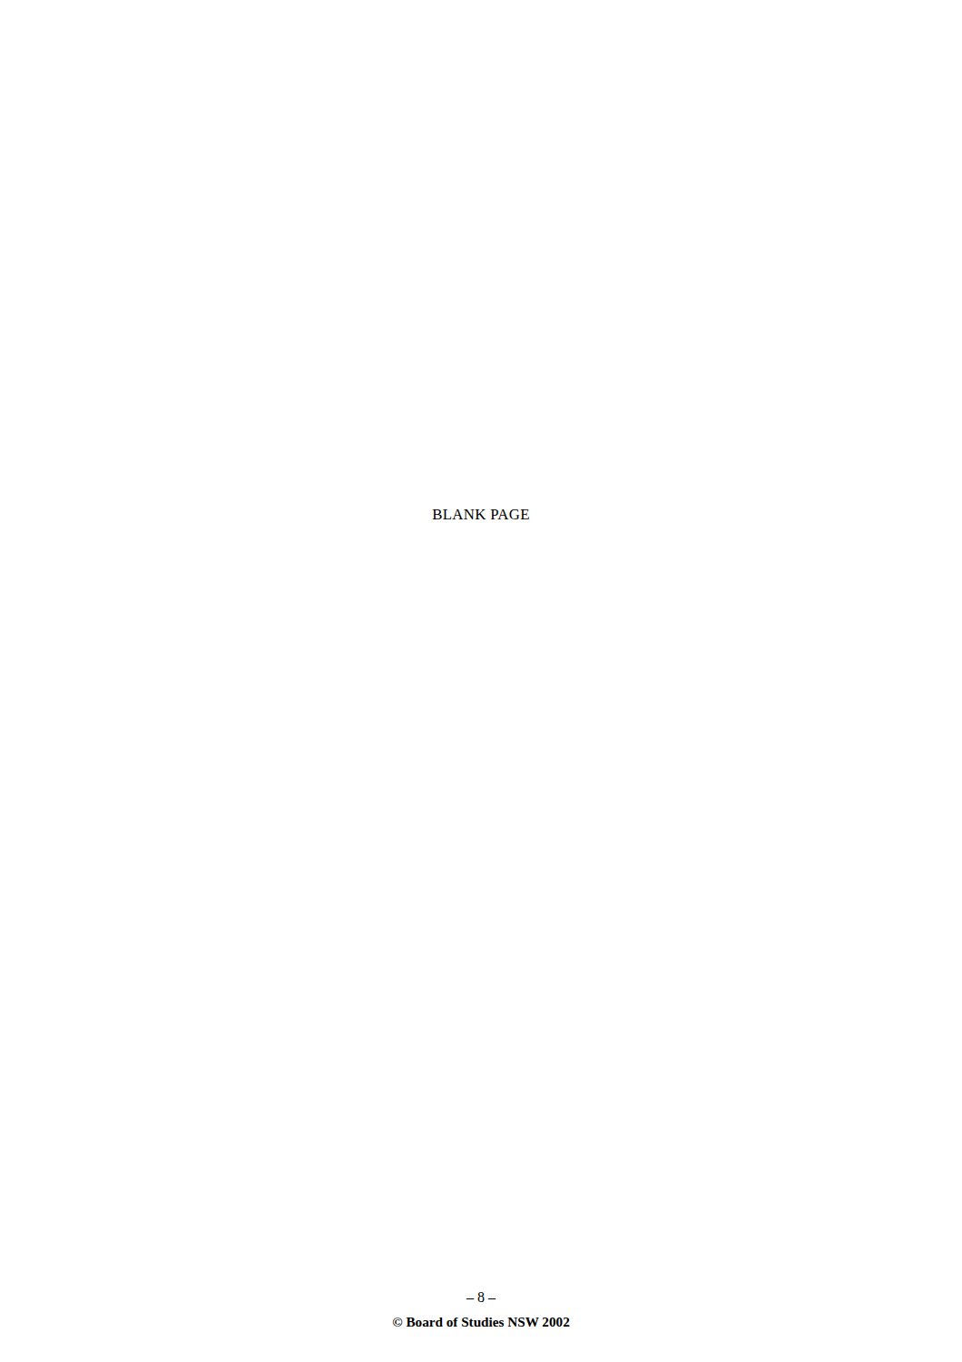BLANK PAGE
– 8 –
© Board of Studies NSW 2002